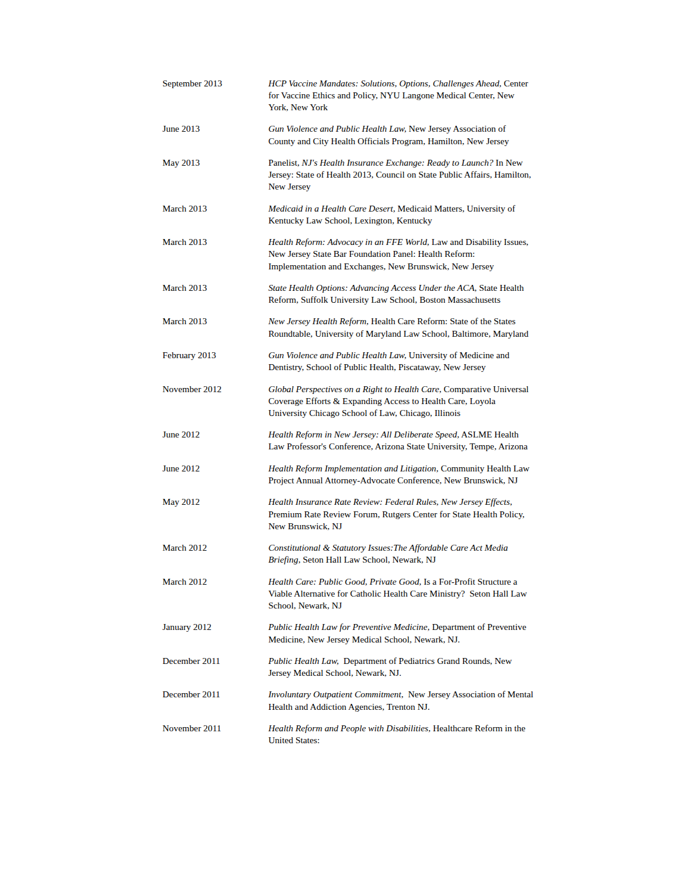| September 2013 | HCP Vaccine Mandates: Solutions, Options, Challenges Ahead, Center for Vaccine Ethics and Policy, NYU Langone Medical Center, New York, New York |
| June 2013 | Gun Violence and Public Health Law, New Jersey Association of County and City Health Officials Program, Hamilton, New Jersey |
| May 2013 | Panelist, NJ's Health Insurance Exchange: Ready to Launch? In New Jersey: State of Health 2013, Council on State Public Affairs, Hamilton, New Jersey |
| March 2013 | Medicaid in a Health Care Desert, Medicaid Matters, University of Kentucky Law School, Lexington, Kentucky |
| March 2013 | Health Reform: Advocacy in an FFE World, Law and Disability Issues, New Jersey State Bar Foundation Panel: Health Reform: Implementation and Exchanges, New Brunswick, New Jersey |
| March 2013 | State Health Options: Advancing Access Under the ACA , State Health Reform, Suffolk University Law School, Boston Massachusetts |
| March 2013 | New Jersey Health Reform, Health Care Reform: State of the States Roundtable, University of Maryland Law School, Baltimore, Maryland |
| February 2013 | Gun Violence and Public Health Law, University of Medicine and Dentistry, School of Public Health, Piscataway, New Jersey |
| November 2012 | Global Perspectives on a Right to Health Care , Comparative Universal Coverage Efforts & Expanding Access to Health Care, Loyola University Chicago School of Law, Chicago, Illinois |
| June 2012 | Health Reform in New Jersey: All Deliberate Speed, ASLME Health Law Professor's Conference, Arizona State University, Tempe, Arizona |
| June 2012 | Health Reform Implementation and Litigation, Community Health Law Project Annual Attorney-Advocate Conference, New Brunswick, NJ |
| May 2012 | Health Insurance Rate Review: Federal Rules, New Jersey Effects , Premium Rate Review Forum, Rutgers Center for State Health Policy, New Brunswick, NJ |
| March 2012 | Constitutional & Statutory Issues:The Affordable Care Act Media Briefing , Seton Hall Law School, Newark, NJ |
| March 2012 | Health Care: Public Good, Private Good, Is a For-Profit Structure a Viable Alternative for Catholic Health Care Ministry? Seton Hall Law School, Newark, NJ |
| January 2012 | Public Health Law for Preventive Medicine, Department of Preventive Medicine, New Jersey Medical School, Newark, NJ. |
| December 2011 | Public Health Law, Department of Pediatrics Grand Rounds, New Jersey Medical School, Newark, NJ. |
| December 2011 | Involuntary Outpatient Commitment , New Jersey Association of Mental Health and Addiction Agencies, Trenton NJ. |
| November 2011 | Health Reform and People with Disabilities, Healthcare Reform in the United States: |